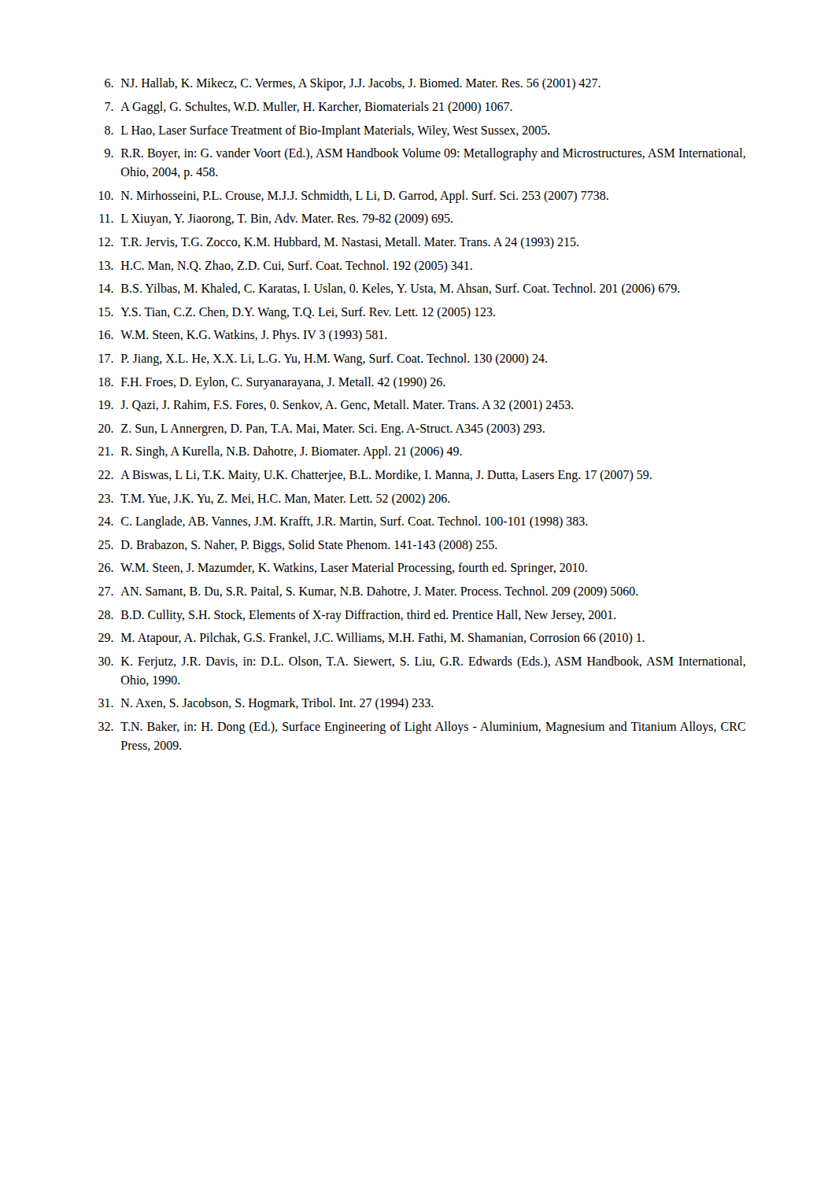NJ. Hallab, K. Mikecz, C. Vermes, A Skipor, J.J. Jacobs, J. Biomed. Mater. Res. 56 (2001) 427.
A Gaggl, G. Schultes, W.D. Muller, H. Karcher, Biomaterials 21 (2000) 1067.
L Hao, Laser Surface Treatment of Bio-Implant Materials, Wiley, West Sussex, 2005.
R.R. Boyer, in: G. vander Voort (Ed.), ASM Handbook Volume 09: Metallography and Microstructures, ASM International, Ohio, 2004, p. 458.
N. Mirhosseini, P.L. Crouse, M.J.J. Schmidth, L Li, D. Garrod, Appl. Surf. Sci. 253 (2007) 7738.
L Xiuyan, Y. Jiaorong, T. Bin, Adv. Mater. Res. 79-82 (2009) 695.
T.R. Jervis, T.G. Zocco, K.M. Hubbard, M. Nastasi, Metall. Mater. Trans. A 24 (1993) 215.
H.C. Man, N.Q. Zhao, Z.D. Cui, Surf. Coat. Technol. 192 (2005) 341.
B.S. Yilbas, M. Khaled, C. Karatas, I. Uslan, 0. Keles, Y. Usta, M. Ahsan, Surf. Coat. Technol. 201 (2006) 679.
Y.S. Tian, C.Z. Chen, D.Y. Wang, T.Q. Lei, Surf. Rev. Lett. 12 (2005) 123.
W.M. Steen, K.G. Watkins, J. Phys. IV 3 (1993) 581.
P. Jiang, X.L. He, X.X. Li, L.G. Yu, H.M. Wang, Surf. Coat. Technol. 130 (2000) 24.
F.H. Froes, D. Eylon, C. Suryanarayana, J. Metall. 42 (1990) 26.
J. Qazi, J. Rahim, F.S. Fores, 0. Senkov, A. Genc, Metall. Mater. Trans. A 32 (2001) 2453.
Z. Sun, L Annergren, D. Pan, T.A. Mai, Mater. Sci. Eng. A-Struct. A345 (2003) 293.
R. Singh, A Kurella, N.B. Dahotre, J. Biomater. Appl. 21 (2006) 49.
A Biswas, L Li, T.K. Maity, U.K. Chatterjee, B.L. Mordike, I. Manna, J. Dutta, Lasers Eng. 17 (2007) 59.
T.M. Yue, J.K. Yu, Z. Mei, H.C. Man, Mater. Lett. 52 (2002) 206.
C. Langlade, AB. Vannes, J.M. Krafft, J.R. Martin, Surf. Coat. Technol. 100-101 (1998) 383.
D. Brabazon, S. Naher, P. Biggs, Solid State Phenom. 141-143 (2008) 255.
W.M. Steen, J. Mazumder, K. Watkins, Laser Material Processing, fourth ed. Springer, 2010.
AN. Samant, B. Du, S.R. Paital, S. Kumar, N.B. Dahotre, J. Mater. Process. Technol. 209 (2009) 5060.
B.D. Cullity, S.H. Stock, Elements of X-ray Diffraction, third ed. Prentice Hall, New Jersey, 2001.
M. Atapour, A. Pilchak, G.S. Frankel, J.C. Williams, M.H. Fathi, M. Shamanian, Corrosion 66 (2010) 1.
K. Ferjutz, J.R. Davis, in: D.L. Olson, T.A. Siewert, S. Liu, G.R. Edwards (Eds.), ASM Handbook, ASM International, Ohio, 1990.
N. Axen, S. Jacobson, S. Hogmark, Tribol. Int. 27 (1994) 233.
T.N. Baker, in: H. Dong (Ed.), Surface Engineering of Light Alloys - Aluminium, Magnesium and Titanium Alloys, CRC Press, 2009.